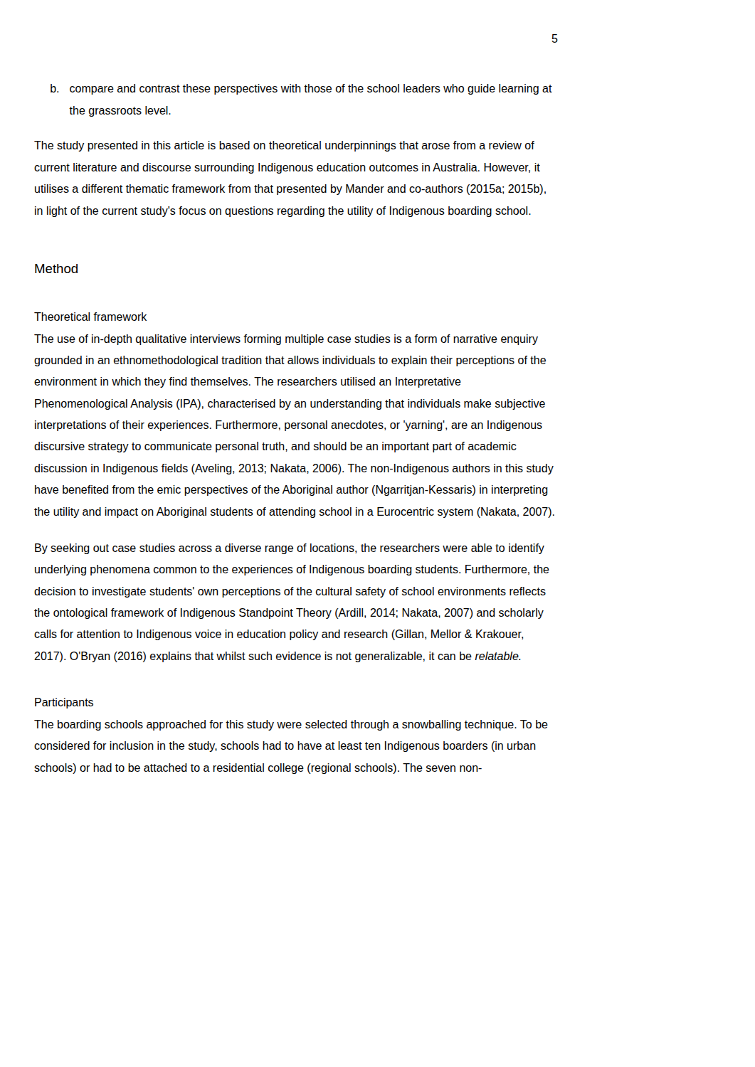5
compare and contrast these perspectives with those of the school leaders who guide learning at the grassroots level.
The study presented in this article is based on theoretical underpinnings that arose from a review of current literature and discourse surrounding Indigenous education outcomes in Australia. However, it utilises a different thematic framework from that presented by Mander and co-authors (2015a; 2015b), in light of the current study's focus on questions regarding the utility of Indigenous boarding school.
Method
Theoretical framework
The use of in-depth qualitative interviews forming multiple case studies is a form of narrative enquiry grounded in an ethnomethodological tradition that allows individuals to explain their perceptions of the environment in which they find themselves. The researchers utilised an Interpretative Phenomenological Analysis (IPA), characterised by an understanding that individuals make subjective interpretations of their experiences. Furthermore, personal anecdotes, or 'yarning', are an Indigenous discursive strategy to communicate personal truth, and should be an important part of academic discussion in Indigenous fields (Aveling, 2013; Nakata, 2006). The non-Indigenous authors in this study have benefited from the emic perspectives of the Aboriginal author (Ngarritjan-Kessaris) in interpreting the utility and impact on Aboriginal students of attending school in a Eurocentric system (Nakata, 2007).
By seeking out case studies across a diverse range of locations, the researchers were able to identify underlying phenomena common to the experiences of Indigenous boarding students. Furthermore, the decision to investigate students' own perceptions of the cultural safety of school environments reflects the ontological framework of Indigenous Standpoint Theory (Ardill, 2014; Nakata, 2007) and scholarly calls for attention to Indigenous voice in education policy and research (Gillan, Mellor & Krakouer, 2017). O'Bryan (2016) explains that whilst such evidence is not generalizable, it can be relatable.
Participants
The boarding schools approached for this study were selected through a snowballing technique. To be considered for inclusion in the study, schools had to have at least ten Indigenous boarders (in urban schools) or had to be attached to a residential college (regional schools). The seven non-